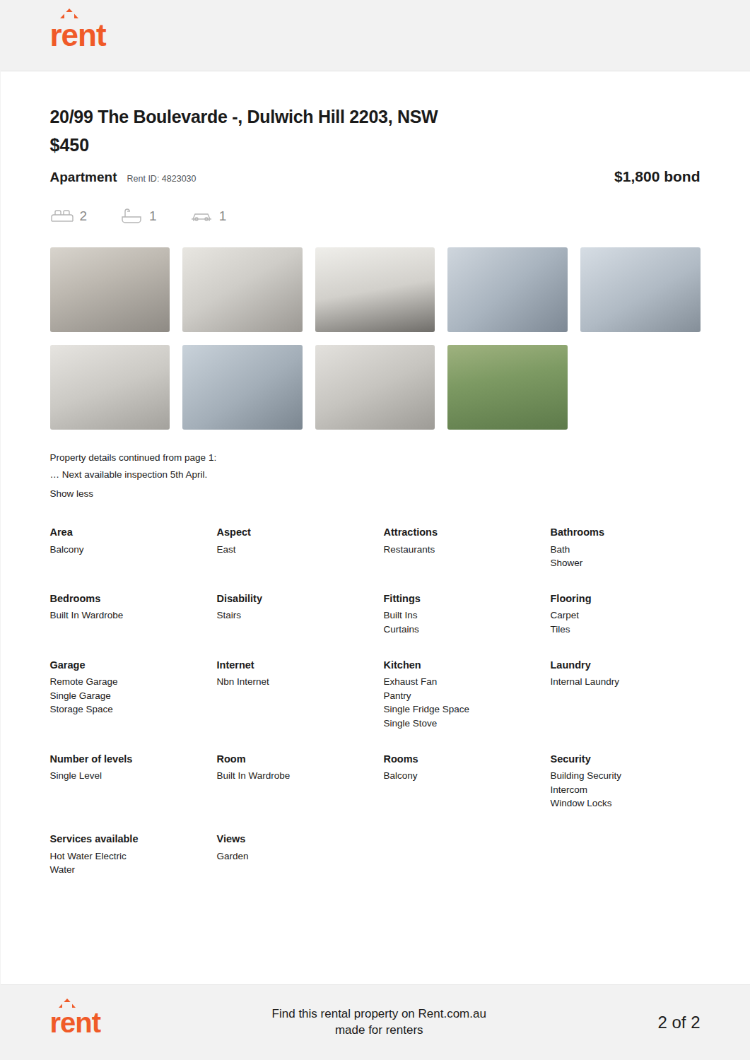rent
20/99 The Boulevarde -, Dulwich Hill 2203, NSW
$450
Apartment Rent ID: 4823030
$1,800 bond
2
1
1
Property details continued from page 1:
… Next available inspection 5th April.
Show less
Area
Balcony
Aspect
East
Attractions
Restaurants
Bathrooms
Bath
Shower
Bedrooms
Built In Wardrobe
Disability
Stairs
Fittings
Built Ins
Curtains
Flooring
Carpet
Tiles
Garage
Remote Garage
Single Garage
Storage Space
Internet
Nbn Internet
Kitchen
Exhaust Fan
Pantry
Single Fridge Space
Single Stove
Laundry
Internal Laundry
Number of levels
Single Level
Room
Built In Wardrobe
Rooms
Balcony
Security
Building Security
Intercom
Window Locks
Services available
Hot Water Electric
Water
Views
Garden
rent
Find this rental property on Rent.com.au
made for renters
2 of 2